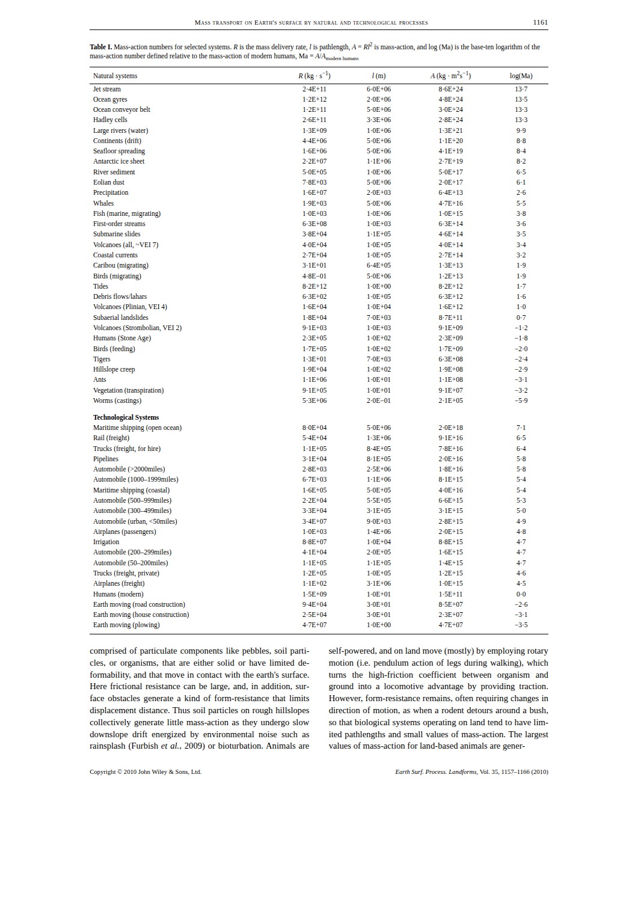Mass transport on Earth's surface by natural and technological processes
1161
Table I. Mass-action numbers for selected systems. R is the mass delivery rate, l is pathlength, A = Rl 2 is mass-action, and log (Ma) is the base-ten logarithm of the mass-action number defined relative to the mass-action of modern humans, Ma = A / A modern humans
| Natural systems | R (kg · s −1 ) | l (m) | A (kg · m 2 s −1 ) | log(Ma) |
| --- | --- | --- | --- | --- |
| Jet stream | 2·4E+11 | 6·0E+06 | 8·6E+24 | 13·7 |
| Ocean gyres | 1·2E+12 | 2·0E+06 | 4·8E+24 | 13·5 |
| Ocean conveyor belt | 1·2E+11 | 5·0E+06 | 3·0E+24 | 13·3 |
| Hadley cells | 2·6E+11 | 3·3E+06 | 2·8E+24 | 13·3 |
| Large rivers (water) | 1·3E+09 | 1·0E+06 | 1·3E+21 | 9·9 |
| Continents (drift) | 4·4E+06 | 5·0E+06 | 1·1E+20 | 8·8 |
| Seafloor spreading | 1·6E+06 | 5·0E+06 | 4·1E+19 | 8·4 |
| Antarctic ice sheet | 2·2E+07 | 1·1E+06 | 2·7E+19 | 8·2 |
| River sediment | 5·0E+05 | 1·0E+06 | 5·0E+17 | 6·5 |
| Eolian dust | 7·8E+03 | 5·0E+06 | 2·0E+17 | 6·1 |
| Precipitation | 1·6E+07 | 2·0E+03 | 6·4E+13 | 2·6 |
| Whales | 1·9E+03 | 5·0E+06 | 4·7E+16 | 5·5 |
| Fish (marine, migrating) | 1·0E+03 | 1·0E+06 | 1·0E+15 | 3·8 |
| First-order streams | 6·3E+08 | 1·0E+03 | 6·3E+14 | 3·6 |
| Submarine slides | 3·8E+04 | 1·1E+05 | 4·6E+14 | 3·5 |
| Volcanoes (all, ~VEI 7) | 4·0E+04 | 1·0E+05 | 4·0E+14 | 3·4 |
| Coastal currents | 2·7E+04 | 1·0E+05 | 2·7E+14 | 3·2 |
| Caribou (migrating) | 3·1E+01 | 6·4E+05 | 1·3E+13 | 1·9 |
| Birds (migrating) | 4·8E−01 | 5·0E+06 | 1·2E+13 | 1·9 |
| Tides | 8·2E+12 | 1·0E+00 | 8·2E+12 | 1·7 |
| Debris flows/lahars | 6·3E+02 | 1·0E+05 | 6·3E+12 | 1·6 |
| Volcanoes (Plinian, VEI 4) | 1·6E+04 | 1·0E+04 | 1·6E+12 | 1·0 |
| Subaerial landslides | 1·8E+04 | 7·0E+03 | 8·7E+11 | 0·7 |
| Volcanoes (Strombolian, VEI 2) | 9·1E+03 | 1·0E+03 | 9·1E+09 | −1·2 |
| Humans (Stone Age) | 2·3E+05 | 1·0E+02 | 2·3E+09 | −1·8 |
| Birds (feeding) | 1·7E+05 | 1·0E+02 | 1·7E+09 | −2·0 |
| Tigers | 1·3E+01 | 7·0E+03 | 6·3E+08 | −2·4 |
| Hillslope creep | 1·9E+04 | 1·0E+02 | 1·9E+08 | −2·9 |
| Ants | 1·1E+06 | 1·0E+01 | 1·1E+08 | −3·1 |
| Vegetation (transpiration) | 9·1E+05 | 1·0E+01 | 9·1E+07 | −3·2 |
| Worms (castings) | 5·3E+06 | 2·0E−01 | 2·1E+05 | −5·9 |
| Technological Systems |
| Maritime shipping (open ocean) | 8·0E+04 | 5·0E+06 | 2·0E+18 | 7·1 |
| Rail (freight) | 5·4E+04 | 1·3E+06 | 9·1E+16 | 6·5 |
| Trucks (freight, for hire) | 1·1E+05 | 8·4E+05 | 7·8E+16 | 6·4 |
| Pipelines | 3·1E+04 | 8·1E+05 | 2·0E+16 | 5·8 |
| Automobile (>2000miles) | 2·8E+03 | 2·5E+06 | 1·8E+16 | 5·8 |
| Automobile (1000–1999miles) | 6·7E+03 | 1·1E+06 | 8·1E+15 | 5·4 |
| Maritime shipping (coastal) | 1·6E+05 | 5·0E+05 | 4·0E+16 | 5·4 |
| Automobile (500–999miles) | 2·2E+04 | 5·5E+05 | 6·6E+15 | 5·3 |
| Automobile (300–499miles) | 3·3E+04 | 3·1E+05 | 3·1E+15 | 5·0 |
| Automobile (urban, <50miles) | 3·4E+07 | 9·0E+03 | 2·8E+15 | 4·9 |
| Airplanes (passengers) | 1·0E+03 | 1·4E+06 | 2·0E+15 | 4·8 |
| Irrigation | 8·8E+07 | 1·0E+04 | 8·8E+15 | 4·7 |
| Automobile (200–299miles) | 4·1E+04 | 2·0E+05 | 1·6E+15 | 4·7 |
| Automobile (50–200miles) | 1·1E+05 | 1·1E+05 | 1·4E+15 | 4·7 |
| Trucks (freight, private) | 1·2E+05 | 1·0E+05 | 1·2E+15 | 4·6 |
| Airplanes (freight) | 1·1E+02 | 3·1E+06 | 1·0E+15 | 4·5 |
| Humans (modern) | 1·5E+09 | 1·0E+01 | 1·5E+11 | 0·0 |
| Earth moving (road construction) | 9·4E+04 | 3·0E+01 | 8·5E+07 | −2·6 |
| Earth moving (house construction) | 2·5E+04 | 3·0E+01 | 2·3E+07 | −3·1 |
| Earth moving (plowing) | 4·7E+07 | 1·0E+00 | 4·7E+07 | −3·5 |
comprised of particulate components like pebbles, soil particles, or organisms, that are either solid or have limited deformability, and that move in contact with the earth's surface. Here frictional resistance can be large, and, in addition, surface obstacles generate a kind of form-resistance that limits displacement distance. Thus soil particles on rough hillslopes collectively generate little mass-action as they undergo slow downslope drift energized by environmental noise such as rainsplash (Furbish et al., 2009) or bioturbation. Animals are self-powered, and on land move (mostly) by employing rotary motion (i.e. pendulum action of legs during walking), which turns the high-friction coefficient between organism and ground into a locomotive advantage by providing traction. However, form-resistance remains, often requiring changes in direction of motion, as when a rodent detours around a bush, so that biological systems operating on land tend to have limited pathlengths and small values of mass-action. The largest values of mass-action for land-based animals are gener-
Copyright © 2010 John Wiley & Sons, Ltd.
Earth Surf. Process. Landforms, Vol. 35, 1157–1166 (2010)